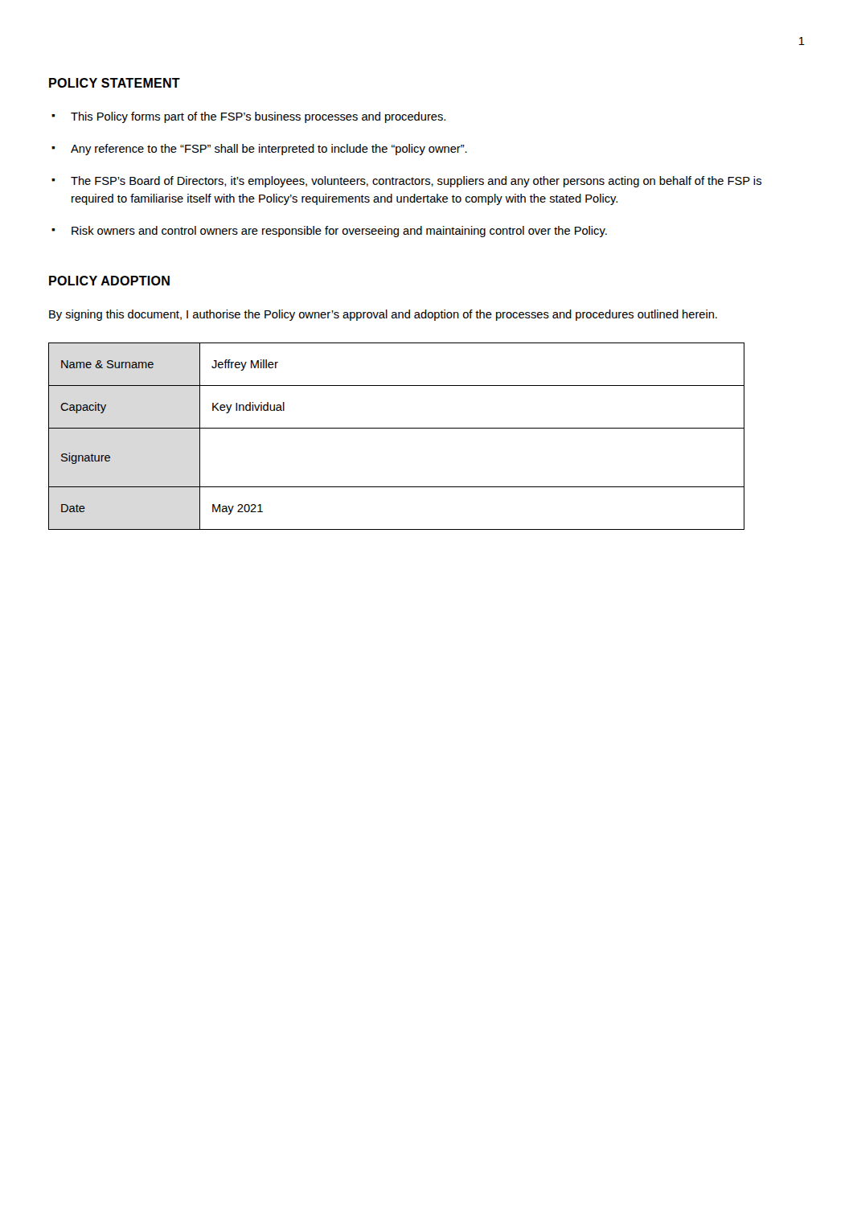1
POLICY STATEMENT
This Policy forms part of the FSP’s business processes and procedures.
Any reference to the “FSP” shall be interpreted to include the “policy owner”.
The FSP’s Board of Directors, it’s employees, volunteers, contractors, suppliers and any other persons acting on behalf of the FSP is required to familiarise itself with the Policy’s requirements and undertake to comply with the stated Policy.
Risk owners and control owners are responsible for overseeing and maintaining control over the Policy.
POLICY ADOPTION
By signing this document, I authorise the Policy owner’s approval and adoption of the processes and procedures outlined herein.
| Name & Surname | Jeffrey Miller |
| Capacity | Key Individual |
| Signature | |
| Date | May 2021 |